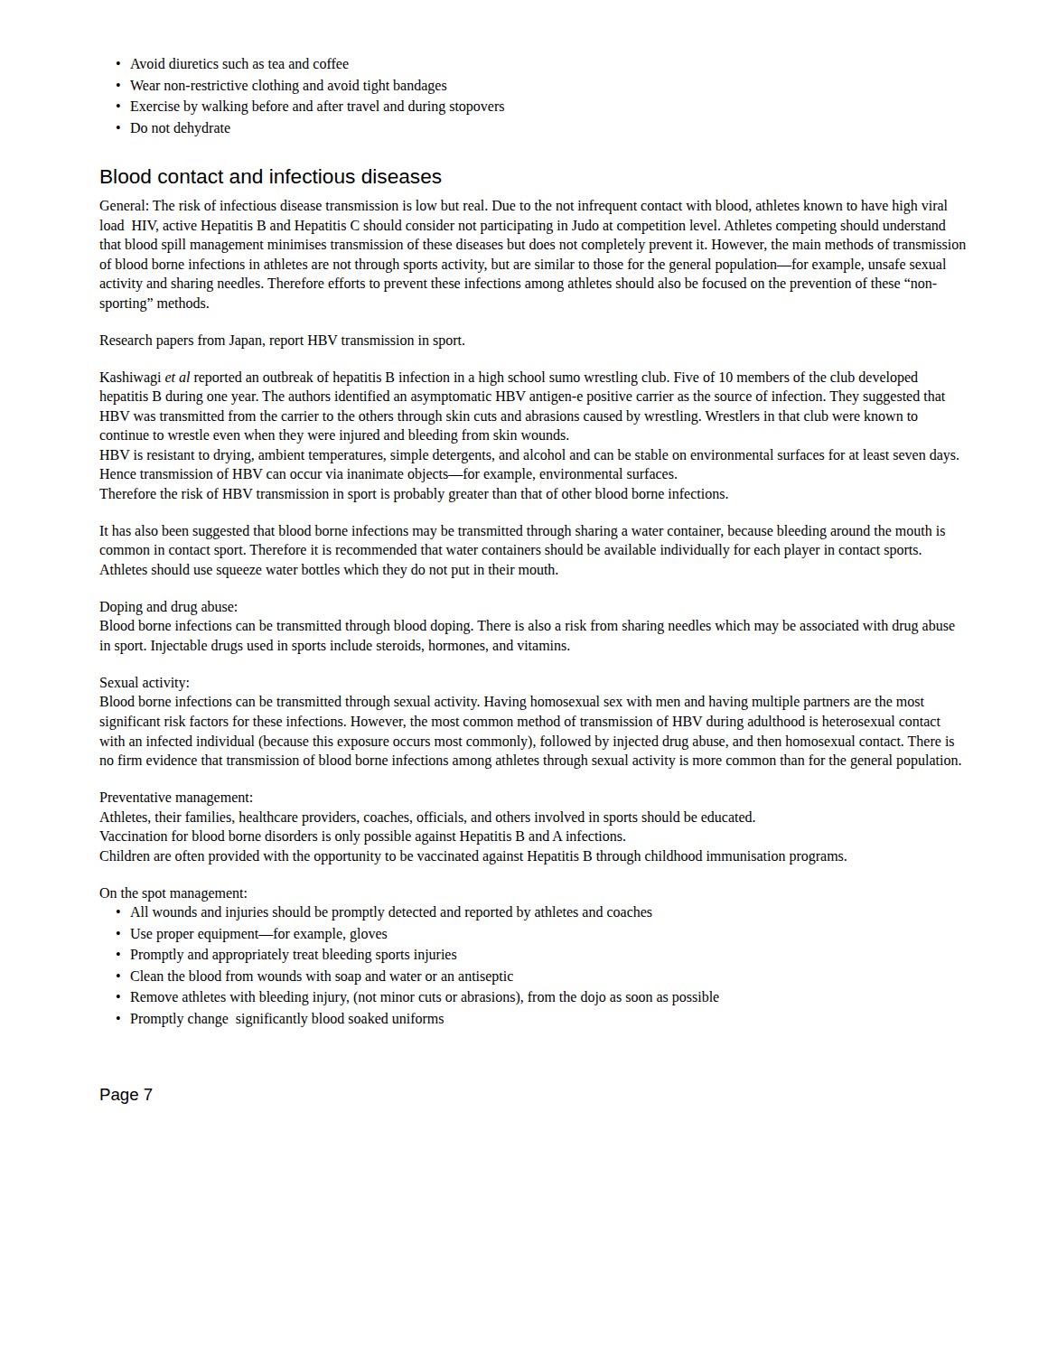Avoid diuretics such as tea and coffee
Wear non-restrictive clothing and avoid tight bandages
Exercise by walking before and after travel and during stopovers
Do not dehydrate
Blood contact and infectious diseases
General: The risk of infectious disease transmission is low but real. Due to the not infrequent contact with blood, athletes known to have high viral load HIV, active Hepatitis B and Hepatitis C should consider not participating in Judo at competition level. Athletes competing should understand that blood spill management minimises transmission of these diseases but does not completely prevent it. However, the main methods of transmission of blood borne infections in athletes are not through sports activity, but are similar to those for the general population—for example, unsafe sexual activity and sharing needles. Therefore efforts to prevent these infections among athletes should also be focused on the prevention of these “non- sporting” methods.
Research papers from Japan, report HBV transmission in sport.
Kashiwagi et al reported an outbreak of hepatitis B infection in a high school sumo wrestling club. Five of 10 members of the club developed hepatitis B during one year. The authors identified an asymptomatic HBV antigen-e positive carrier as the source of infection. They suggested that HBV was transmitted from the carrier to the others through skin cuts and abrasions caused by wrestling. Wrestlers in that club were known to continue to wrestle even when they were injured and bleeding from skin wounds.
HBV is resistant to drying, ambient temperatures, simple detergents, and alcohol and can be stable on environmental surfaces for at least seven days.
Hence transmission of HBV can occur via inanimate objects—for example, environmental surfaces.
Therefore the risk of HBV transmission in sport is probably greater than that of other blood borne infections.
It has also been suggested that blood borne infections may be transmitted through sharing a water container, because bleeding around the mouth is common in contact sport. Therefore it is recommended that water containers should be available individually for each player in contact sports. Athletes should use squeeze water bottles which they do not put in their mouth.
Doping and drug abuse:
Blood borne infections can be transmitted through blood doping. There is also a risk from sharing needles which may be associated with drug abuse in sport. Injectable drugs used in sports include steroids, hormones, and vitamins.
Sexual activity:
Blood borne infections can be transmitted through sexual activity. Having homosexual sex with men and having multiple partners are the most significant risk factors for these infections. However, the most common method of transmission of HBV during adulthood is heterosexual contact with an infected individual (because this exposure occurs most commonly), followed by injected drug abuse, and then homosexual contact. There is no firm evidence that transmission of blood borne infections among athletes through sexual activity is more common than for the general population.
Preventative management:
Athletes, their families, healthcare providers, coaches, officials, and others involved in sports should be educated.
Vaccination for blood borne disorders is only possible against Hepatitis B and A infections.
Children are often provided with the opportunity to be vaccinated against Hepatitis B through childhood immunisation programs.
On the spot management:
All wounds and injuries should be promptly detected and reported by athletes and coaches
Use proper equipment—for example, gloves
Promptly and appropriately treat bleeding sports injuries
Clean the blood from wounds with soap and water or an antiseptic
Remove athletes with bleeding injury, (not minor cuts or abrasions), from the dojo as soon as possible
Promptly change significantly blood soaked uniforms
Page 7